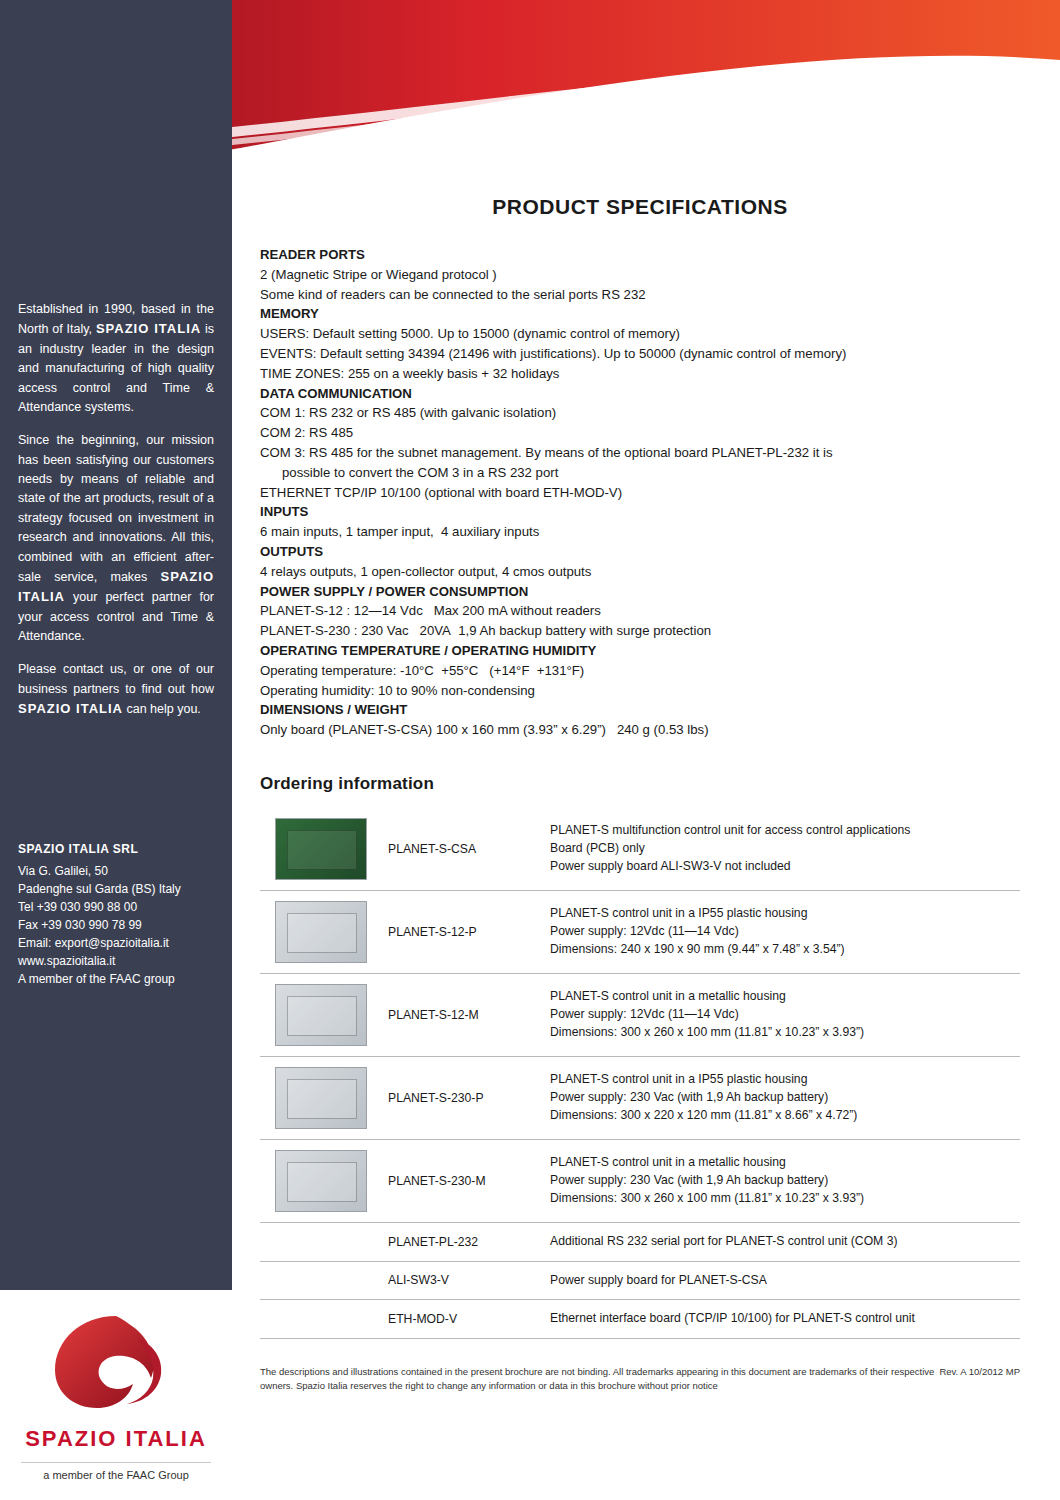Established in 1990, based in the North of Italy, SPAZIO ITALIA is an industry leader in the design and manufacturing of high quality access control and Time & Attendance systems.
Since the beginning, our mission has been satisfying our customers needs by means of reliable and state of the art products, result of a strategy focused on investment in research and innovations. All this, combined with an efficient after-sale service, makes SPAZIO ITALIA your perfect partner for your access control and Time & Attendance.
Please contact us, or one of our business partners to find out how SPAZIO ITALIA can help you.
SPAZIO ITALIA SRL Via G. Galilei, 50
Padenghe sul Garda (BS) Italy
Tel +39 030 990 88 00
Fax +39 030 990 78 99
Email: export@spazioitalia.it
www.spazioitalia.it
A member of the FAAC group
SPAZIO ITALIA
a member of the FAAC Group
PRODUCT SPECIFICATIONS
READER PORTS
2 (Magnetic Stripe or Wiegand protocol )
Some kind of readers can be connected to the serial ports RS 232
MEMORY
USERS: Default setting 5000. Up to 15000 (dynamic control of memory)
EVENTS: Default setting 34394 (21496 with justifications). Up to 50000 (dynamic control of memory)
TIME ZONES: 255 on a weekly basis + 32 holidays
DATA COMMUNICATION
COM 1: RS 232 or RS 485 (with galvanic isolation)
COM 2: RS 485
COM 3: RS 485 for the subnet management. By means of the optional board PLANET-PL-232 it is
possible to convert the COM 3 in a RS 232 port
ETHERNET TCP/IP 10/100 (optional with board ETH-MOD-V)
INPUTS
6 main inputs, 1 tamper input, 4 auxiliary inputs
OUTPUTS
4 relays outputs, 1 open-collector output, 4 cmos outputs
POWER SUPPLY / POWER CONSUMPTION
PLANET-S-12 : 12—14 Vdc Max 200 mA without readers
PLANET-S-230 : 230 Vac 20VA 1,9 Ah backup battery with surge protection
OPERATING TEMPERATURE / OPERATING HUMIDITY
Operating temperature: -10°C +55°C (+14°F +131°F)
Operating humidity: 10 to 90% non-condensing
DIMENSIONS / WEIGHT
Only board (PLANET-S-CSA) 100 x 160 mm (3.93” x 6.29”) 240 g (0.53 lbs)
Ordering information
| | PLANET-S-CSA | PLANET-S multifunction control unit for access control applications Board (PCB) only Power supply board ALI-SW3-V not included |
| | PLANET-S-12-P | PLANET-S control unit in a IP55 plastic housing Power supply: 12Vdc (11—14 Vdc) Dimensions: 240 x 190 x 90 mm (9.44” x 7.48” x 3.54”) |
| | PLANET-S-12-M | PLANET-S control unit in a metallic housing Power supply: 12Vdc (11—14 Vdc) Dimensions: 300 x 260 x 100 mm (11.81” x 10.23” x 3.93”) |
| | PLANET-S-230-P | PLANET-S control unit in a IP55 plastic housing Power supply: 230 Vac (with 1,9 Ah backup battery) Dimensions: 300 x 220 x 120 mm (11.81” x 8.66” x 4.72”) |
| | PLANET-S-230-M | PLANET-S control unit in a metallic housing Power supply: 230 Vac (with 1,9 Ah backup battery) Dimensions: 300 x 260 x 100 mm (11.81” x 10.23” x 3.93”) |
| | PLANET-PL-232 | Additional RS 232 serial port for PLANET-S control unit (COM 3) |
| | ALI-SW3-V | Power supply board for PLANET-S-CSA |
| | ETH-MOD-V | Ethernet interface board (TCP/IP 10/100) for PLANET-S control unit |
Rev. A 10/2012 MP The descriptions and illustrations contained in the present brochure are not binding. All trademarks appearing in this document are trademarks of their respective owners. Spazio Italia reserves the right to change any information or data in this brochure without prior notice